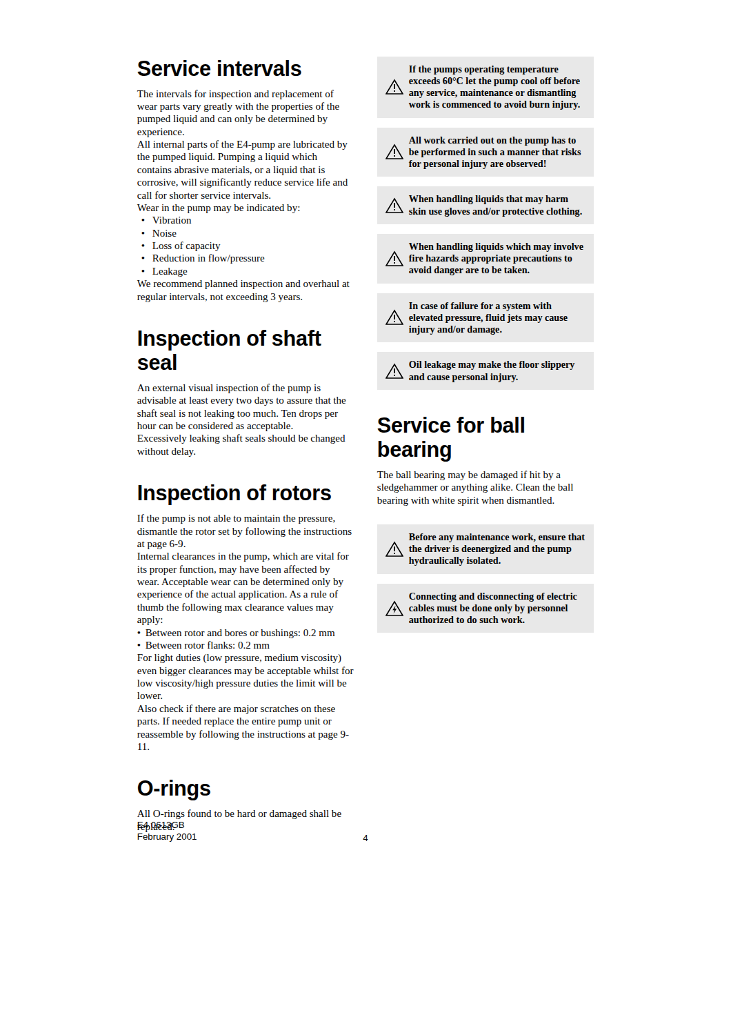Service intervals
The intervals for inspection and replacement of wear parts vary greatly with the properties of the pumped liquid and can only be determined by experience.
All internal parts of the E4-pump are lubricated by the pumped liquid. Pumping a liquid which contains abrasive materials, or a liquid that is corrosive, will significantly reduce service life and call for shorter service intervals.
Wear in the pump may be indicated by:
Vibration
Noise
Loss of capacity
Reduction in flow/pressure
Leakage
We recommend planned inspection and overhaul at regular intervals, not exceeding 3 years.
Inspection of shaft seal
An external visual inspection of the pump is advisable at least every two days to assure that the shaft seal is not leaking too much. Ten drops per hour can be considered as acceptable.
Excessively leaking shaft seals should be changed without delay.
Inspection of rotors
If the pump is not able to maintain the pressure, dismantle the rotor set by following the instructions at page 6-9.
Internal clearances in the pump, which are vital for its proper function, may have been affected by wear. Acceptable wear can be determined only by experience of the actual application. As a rule of thumb the following max clearance values may apply:
Between rotor and bores or bushings: 0.2 mm
Between rotor flanks: 0.2 mm
For light duties (low pressure, medium viscosity) even bigger clearances may be acceptable whilst for low viscosity/high pressure duties the limit will be lower.
Also check if there are major scratches on these parts. If needed replace the entire pump unit or reassemble by following the instructions at page 9-11.
O-rings
All O-rings found to be hard or damaged shall be replaced.
If the pumps operating temperature exceeds 60°C let the pump cool off before any service, maintenance or dismantling work is commenced to avoid burn injury.
All work carried out on the pump has to be performed in such a manner that risks for personal injury are observed!
When handling liquids that may harm skin use gloves and/or protective clothing.
When handling liquids which may involve fire hazards appropriate precautions to avoid danger are to be taken.
In case of failure for a system with elevated pressure, fluid jets may cause injury and/or damage.
Oil leakage may make the floor slippery and cause personal injury.
Service for ball bearing
The ball bearing may be damaged if hit by a sledgehammer or anything alike. Clean the ball bearing with white spirit when dismantled.
Before any maintenance work, ensure that the driver is deenergized and the pump hydraulically isolated.
Connecting and disconnecting of electric cables must be done only by personnel authorized to do such work.
E4 0613GB
February 2001
4